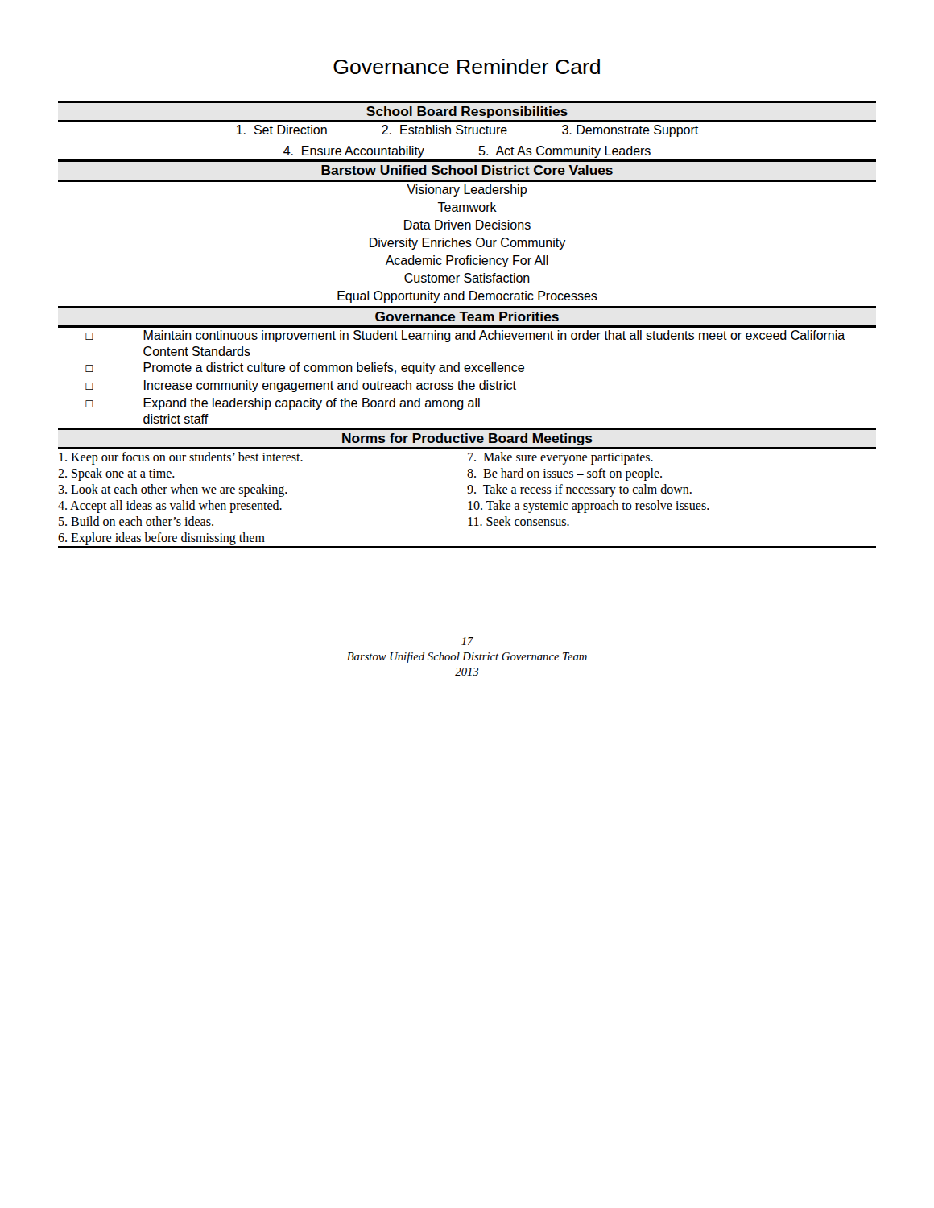Governance Reminder Card
| School Board Responsibilities |
| 1. Set Direction 2. Establish Structure 3. Demonstrate Support 4. Ensure Accountability 5. Act As Community Leaders |
| Barstow Unified School District Core Values |
| Visionary Leadership Teamwork Data Driven Decisions Diversity Enriches Our Community Academic Proficiency For All Customer Satisfaction Equal Opportunity and Democratic Processes |
| Governance Team Priorities |
| / ☐ / Maintain continuous improvement in Student Learning and Achievement in order that all students meet or exceed California Content Standards / / ☐ / Promote a district culture of common beliefs, equity and excellence / / ☐ / Increase community engagement and outreach across the district / / ☐ / Expand the leadership capacity of the Board and among all district staff / |
| Norms for Productive Board Meetings |
| / 1. Keep our focus on our students’ best interest. / 7. Make sure everyone participates. / / 2. Speak one at a time. / 8. Be hard on issues – soft on people. / / 3. Look at each other when we are speaking. / 9. Take a recess if necessary to calm down. / / 4. Accept all ideas as valid when presented. / 10. Take a systemic approach to resolve issues. / / 5. Build on each other’s ideas. / 11. Seek consensus. / / 6. Explore ideas before dismissing them / / |
17
Barstow Unified School District Governance Team
2013